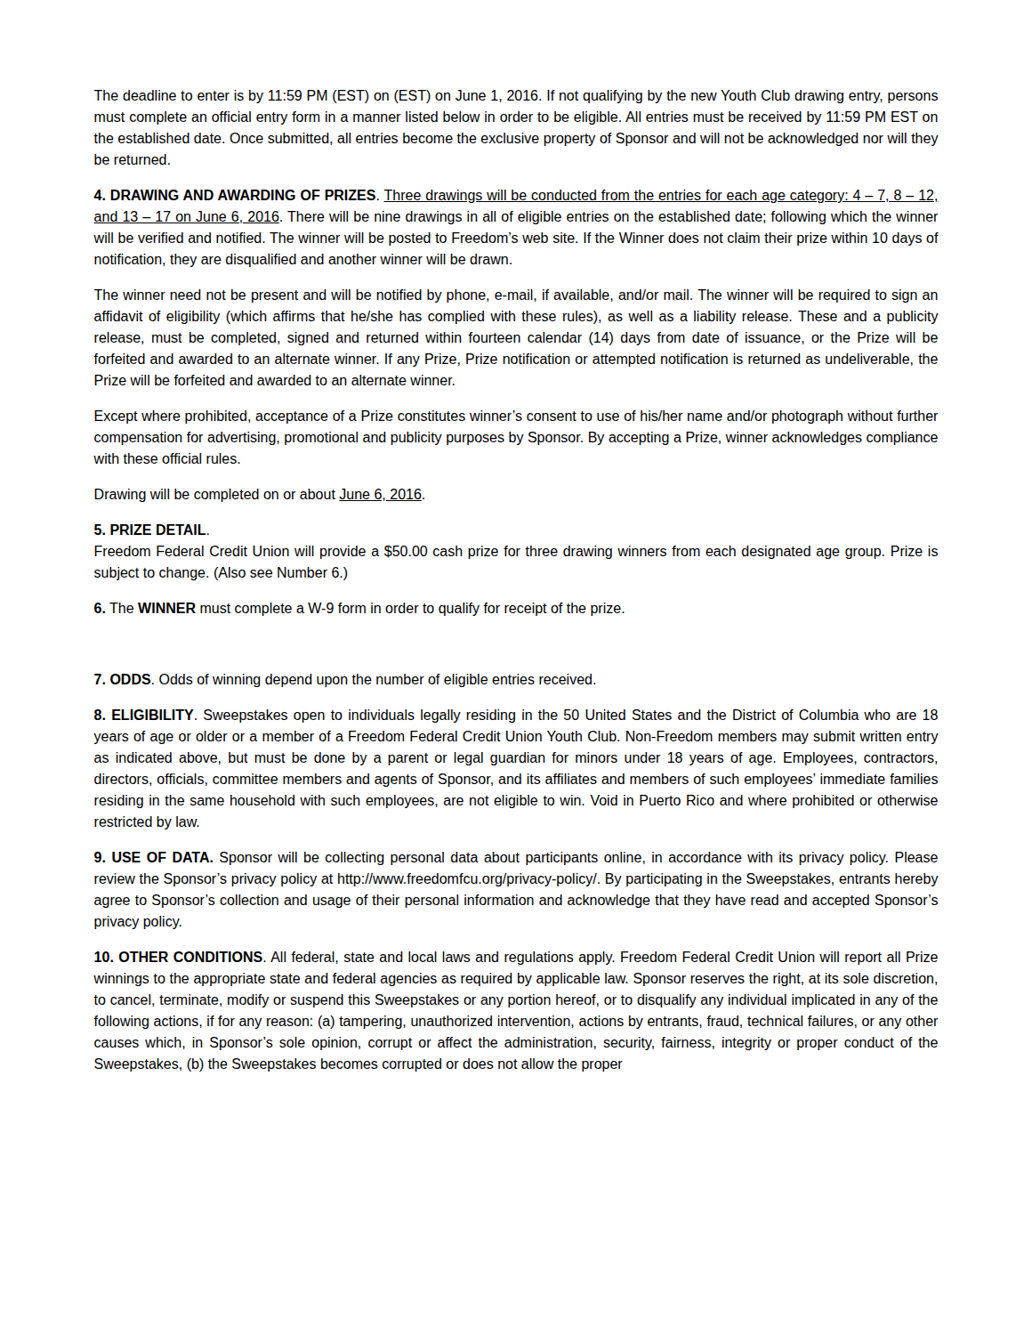The deadline to enter is by 11:59 PM (EST) on (EST) on June 1, 2016. If not qualifying by the new Youth Club drawing entry, persons must complete an official entry form in a manner listed below in order to be eligible. All entries must be received by 11:59 PM EST on the established date. Once submitted, all entries become the exclusive property of Sponsor and will not be acknowledged nor will they be returned.
4. DRAWING AND AWARDING OF PRIZES. Three drawings will be conducted from the entries for each age category: 4 – 7, 8 – 12, and 13 – 17 on June 6, 2016. There will be nine drawings in all of eligible entries on the established date; following which the winner will be verified and notified. The winner will be posted to Freedom’s web site. If the Winner does not claim their prize within 10 days of notification, they are disqualified and another winner will be drawn.
The winner need not be present and will be notified by phone, e-mail, if available, and/or mail. The winner will be required to sign an affidavit of eligibility (which affirms that he/she has complied with these rules), as well as a liability release. These and a publicity release, must be completed, signed and returned within fourteen calendar (14) days from date of issuance, or the Prize will be forfeited and awarded to an alternate winner. If any Prize, Prize notification or attempted notification is returned as undeliverable, the Prize will be forfeited and awarded to an alternate winner.
Except where prohibited, acceptance of a Prize constitutes winner’s consent to use of his/her name and/or photograph without further compensation for advertising, promotional and publicity purposes by Sponsor. By accepting a Prize, winner acknowledges compliance with these official rules.
Drawing will be completed on or about June 6, 2016.
5. PRIZE DETAIL.
Freedom Federal Credit Union will provide a $50.00 cash prize for three drawing winners from each designated age group. Prize is subject to change. (Also see Number 6.)
6. The WINNER must complete a W-9 form in order to qualify for receipt of the prize.
7. ODDS. Odds of winning depend upon the number of eligible entries received.
8. ELIGIBILITY. Sweepstakes open to individuals legally residing in the 50 United States and the District of Columbia who are 18 years of age or older or a member of a Freedom Federal Credit Union Youth Club. Non-Freedom members may submit written entry as indicated above, but must be done by a parent or legal guardian for minors under 18 years of age. Employees, contractors, directors, officials, committee members and agents of Sponsor, and its affiliates and members of such employees’ immediate families residing in the same household with such employees, are not eligible to win. Void in Puerto Rico and where prohibited or otherwise restricted by law.
9. USE OF DATA. Sponsor will be collecting personal data about participants online, in accordance with its privacy policy. Please review the Sponsor’s privacy policy at http://www.freedomfcu.org/privacy-policy/. By participating in the Sweepstakes, entrants hereby agree to Sponsor’s collection and usage of their personal information and acknowledge that they have read and accepted Sponsor’s privacy policy.
10. OTHER CONDITIONS. All federal, state and local laws and regulations apply. Freedom Federal Credit Union will report all Prize winnings to the appropriate state and federal agencies as required by applicable law. Sponsor reserves the right, at its sole discretion, to cancel, terminate, modify or suspend this Sweepstakes or any portion hereof, or to disqualify any individual implicated in any of the following actions, if for any reason: (a) tampering, unauthorized intervention, actions by entrants, fraud, technical failures, or any other causes which, in Sponsor’s sole opinion, corrupt or affect the administration, security, fairness, integrity or proper conduct of the Sweepstakes, (b) the Sweepstakes becomes corrupted or does not allow the proper